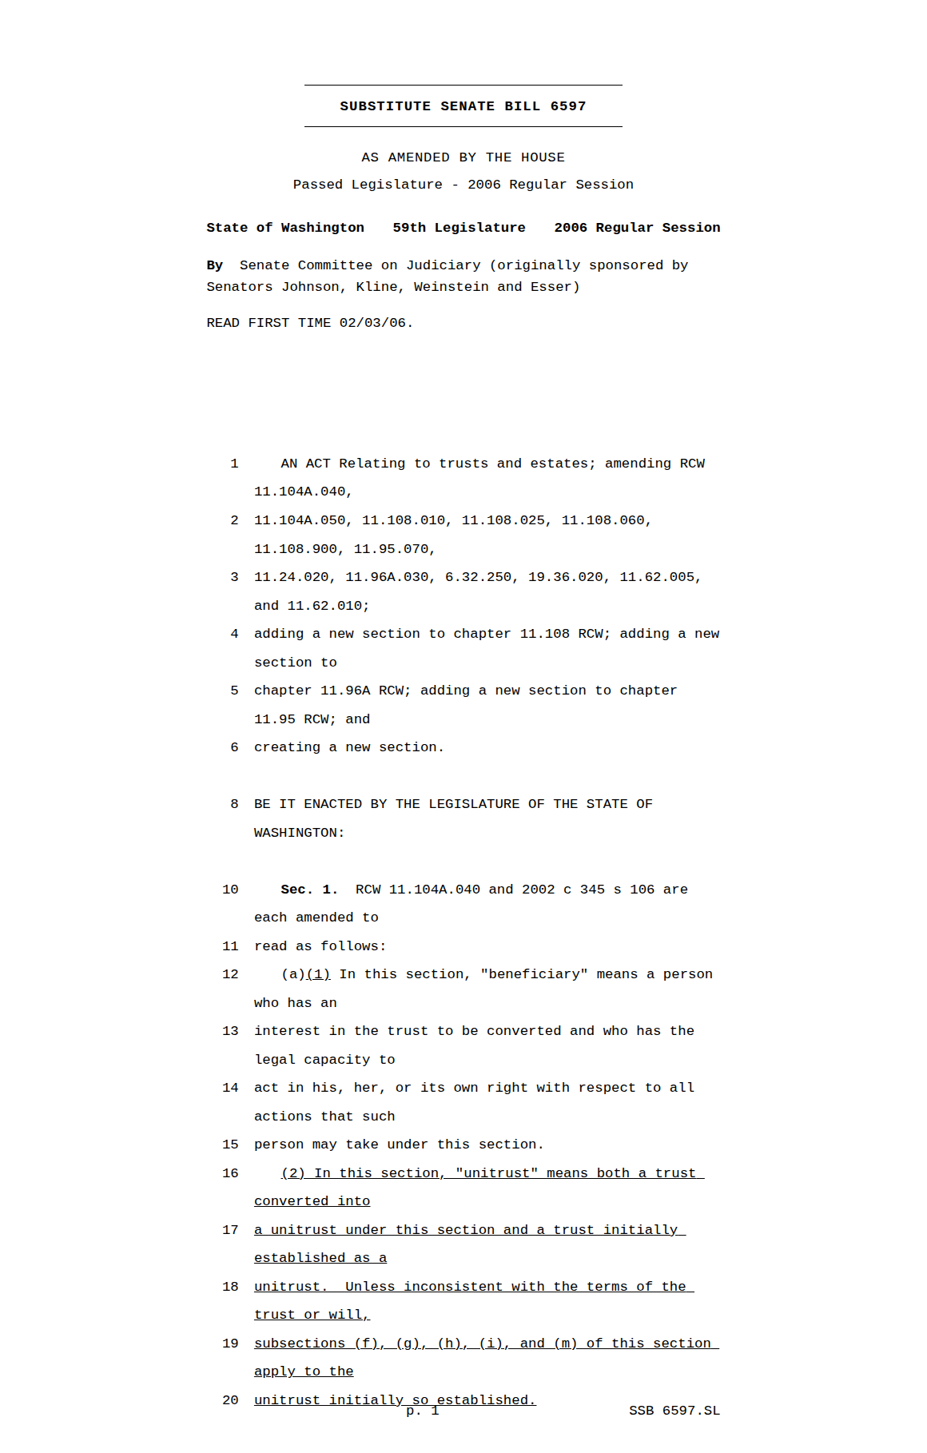SUBSTITUTE SENATE BILL 6597
AS AMENDED BY THE HOUSE
Passed Legislature - 2006 Regular Session
State of Washington 59th Legislature 2006 Regular Session
By Senate Committee on Judiciary (originally sponsored by Senators Johnson, Kline, Weinstein and Esser)
READ FIRST TIME 02/03/06.
AN ACT Relating to trusts and estates; amending RCW 11.104A.040,
11.104A.050, 11.108.010, 11.108.025, 11.108.060, 11.108.900, 11.95.070,
11.24.020, 11.96A.030, 6.32.250, 19.36.020, 11.62.005, and 11.62.010;
adding a new section to chapter 11.108 RCW; adding a new section to
chapter 11.96A RCW; adding a new section to chapter 11.95 RCW; and
creating a new section.
BE IT ENACTED BY THE LEGISLATURE OF THE STATE OF WASHINGTON:
Sec. 1. RCW 11.104A.040 and 2002 c 345 s 106 are each amended to
read as follows:
(a)(1) In this section, "beneficiary" means a person who has an
interest in the trust to be converted and who has the legal capacity to
act in his, her, or its own right with respect to all actions that such
person may take under this section.
(2) In this section, "unitrust" means both a trust converted into
a unitrust under this section and a trust initially established as a
unitrust. Unless inconsistent with the terms of the trust or will,
subsections (f), (g), (h), (i), and (m) of this section apply to the
unitrust initially so established.
p. 1 SSB 6597.SL